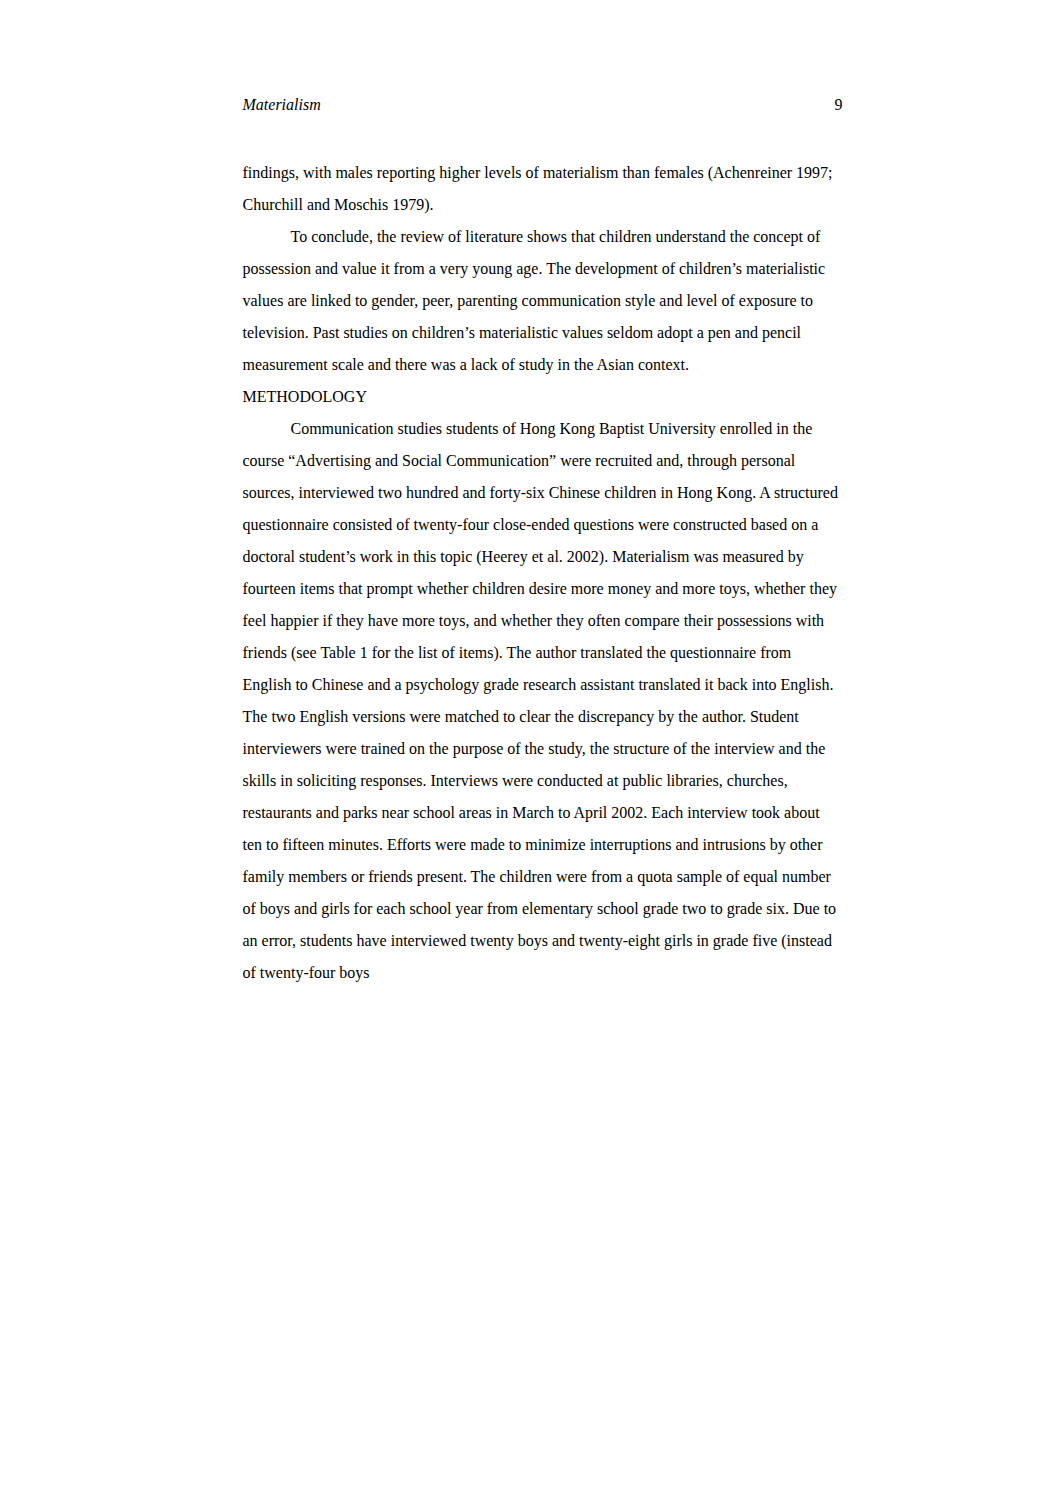Materialism 9
findings, with males reporting higher levels of materialism than females (Achenreiner 1997; Churchill and Moschis 1979).
To conclude, the review of literature shows that children understand the concept of possession and value it from a very young age. The development of children’s materialistic values are linked to gender, peer, parenting communication style and level of exposure to television. Past studies on children’s materialistic values seldom adopt a pen and pencil measurement scale and there was a lack of study in the Asian context.
Methodology
Communication studies students of Hong Kong Baptist University enrolled in the course “Advertising and Social Communication” were recruited and, through personal sources, interviewed two hundred and forty-six Chinese children in Hong Kong. A structured questionnaire consisted of twenty-four close-ended questions were constructed based on a doctoral student’s work in this topic (Heerey et al. 2002). Materialism was measured by fourteen items that prompt whether children desire more money and more toys, whether they feel happier if they have more toys, and whether they often compare their possessions with friends (see Table 1 for the list of items). The author translated the questionnaire from English to Chinese and a psychology grade research assistant translated it back into English. The two English versions were matched to clear the discrepancy by the author. Student interviewers were trained on the purpose of the study, the structure of the interview and the skills in soliciting responses. Interviews were conducted at public libraries, churches, restaurants and parks near school areas in March to April 2002. Each interview took about ten to fifteen minutes. Efforts were made to minimize interruptions and intrusions by other family members or friends present. The children were from a quota sample of equal number of boys and girls for each school year from elementary school grade two to grade six. Due to an error, students have interviewed twenty boys and twenty-eight girls in grade five (instead of twenty-four boys